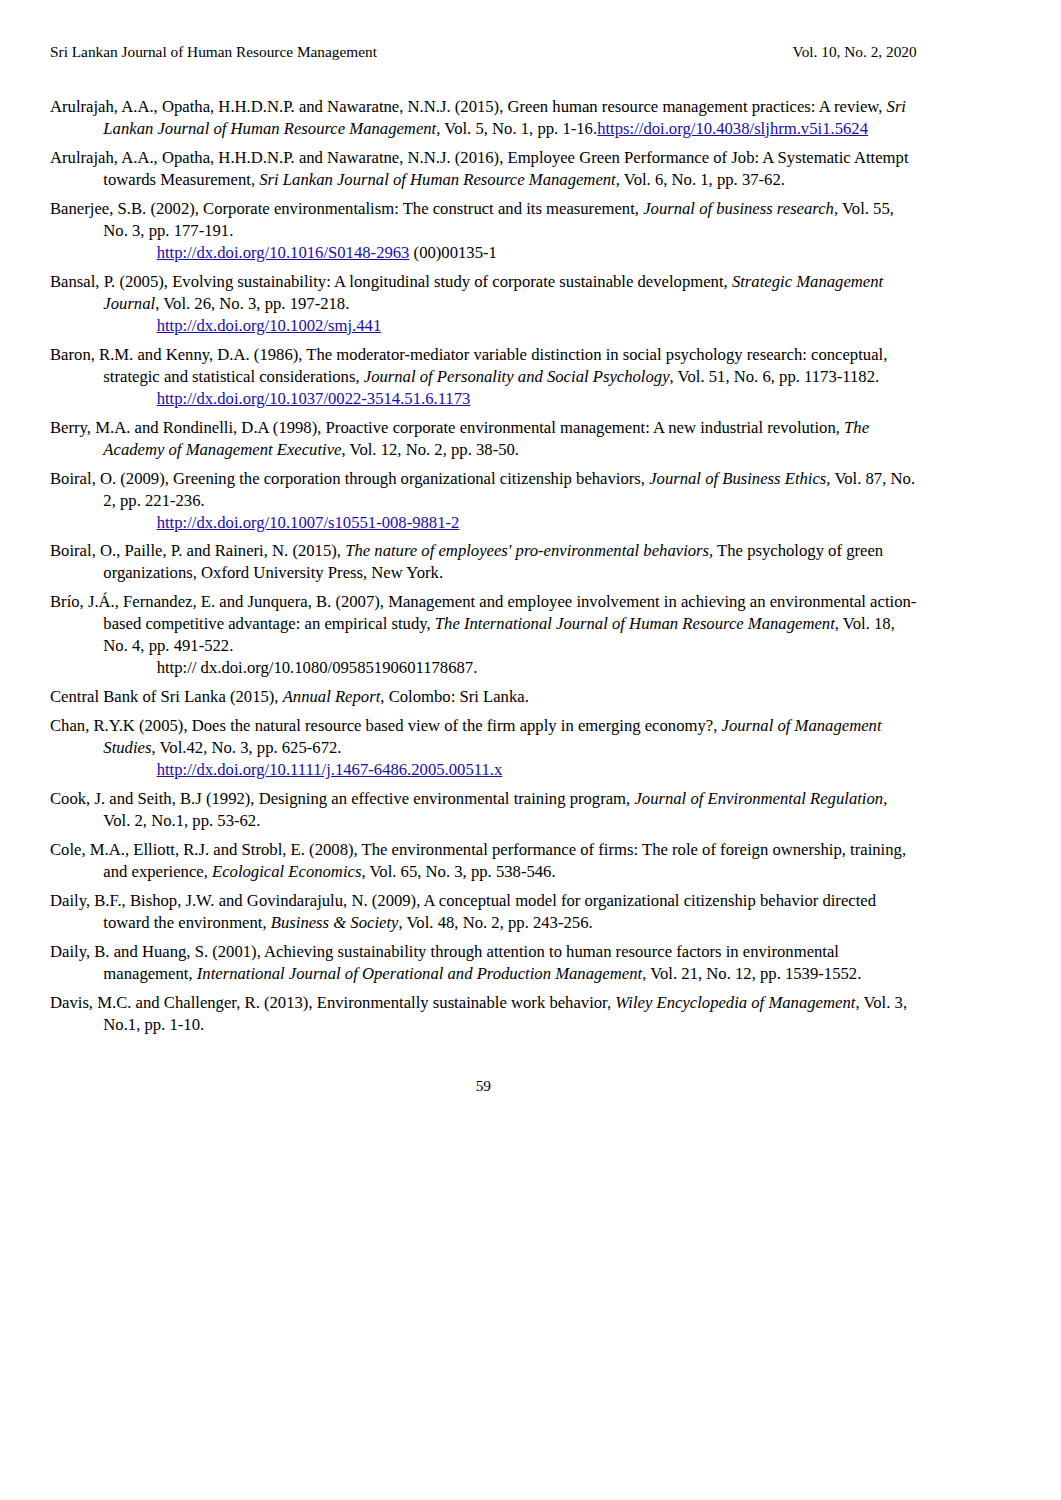Sri Lankan Journal of Human Resource Management Vol. 10, No. 2, 2020
Arulrajah, A.A., Opatha, H.H.D.N.P. and Nawaratne, N.N.J. (2015), Green human resource management practices: A review, Sri Lankan Journal of Human Resource Management, Vol. 5, No. 1, pp. 1-16.https://doi.org/10.4038/sljhrm.v5i1.5624
Arulrajah, A.A., Opatha, H.H.D.N.P. and Nawaratne, N.N.J. (2016), Employee Green Performance of Job: A Systematic Attempt towards Measurement, Sri Lankan Journal of Human Resource Management, Vol. 6, No. 1, pp. 37-62.
Banerjee, S.B. (2002), Corporate environmentalism: The construct and its measurement, Journal of business research, Vol. 55, No. 3, pp. 177-191. http://dx.doi.org/10.1016/S0148-2963 (00)00135-1
Bansal, P. (2005), Evolving sustainability: A longitudinal study of corporate sustainable development, Strategic Management Journal, Vol. 26, No. 3, pp. 197-218. http://dx.doi.org/10.1002/smj.441
Baron, R.M. and Kenny, D.A. (1986), The moderator-mediator variable distinction in social psychology research: conceptual, strategic and statistical considerations, Journal of Personality and Social Psychology, Vol. 51, No. 6, pp. 1173-1182. http://dx.doi.org/10.1037/0022-3514.51.6.1173
Berry, M.A. and Rondinelli, D.A (1998), Proactive corporate environmental management: A new industrial revolution, The Academy of Management Executive, Vol. 12, No. 2, pp. 38-50.
Boiral, O. (2009), Greening the corporation through organizational citizenship behaviors, Journal of Business Ethics, Vol. 87, No. 2, pp. 221-236. http://dx.doi.org/10.1007/s10551-008-9881-2
Boiral, O., Paille, P. and Raineri, N. (2015), The nature of employees' pro-environmental behaviors, The psychology of green organizations, Oxford University Press, New York.
Brío, J.Á., Fernandez, E. and Junquera, B. (2007), Management and employee involvement in achieving an environmental action-based competitive advantage: an empirical study, The International Journal of Human Resource Management, Vol. 18, No. 4, pp. 491-522. http:// dx.doi.org/10.1080/09585190601178687.
Central Bank of Sri Lanka (2015), Annual Report, Colombo: Sri Lanka.
Chan, R.Y.K (2005), Does the natural resource based view of the firm apply in emerging economy?, Journal of Management Studies, Vol.42, No. 3, pp. 625-672. http://dx.doi.org/10.1111/j.1467-6486.2005.00511.x
Cook, J. and Seith, B.J (1992), Designing an effective environmental training program, Journal of Environmental Regulation, Vol. 2, No.1, pp. 53-62.
Cole, M.A., Elliott, R.J. and Strobl, E. (2008), The environmental performance of firms: The role of foreign ownership, training, and experience, Ecological Economics, Vol. 65, No. 3, pp. 538-546.
Daily, B.F., Bishop, J.W. and Govindarajulu, N. (2009), A conceptual model for organizational citizenship behavior directed toward the environment, Business & Society, Vol. 48, No. 2, pp. 243-256.
Daily, B. and Huang, S. (2001), Achieving sustainability through attention to human resource factors in environmental management, International Journal of Operational and Production Management, Vol. 21, No. 12, pp. 1539-1552.
Davis, M.C. and Challenger, R. (2013), Environmentally sustainable work behavior, Wiley Encyclopedia of Management, Vol. 3, No.1, pp. 1-10.
59